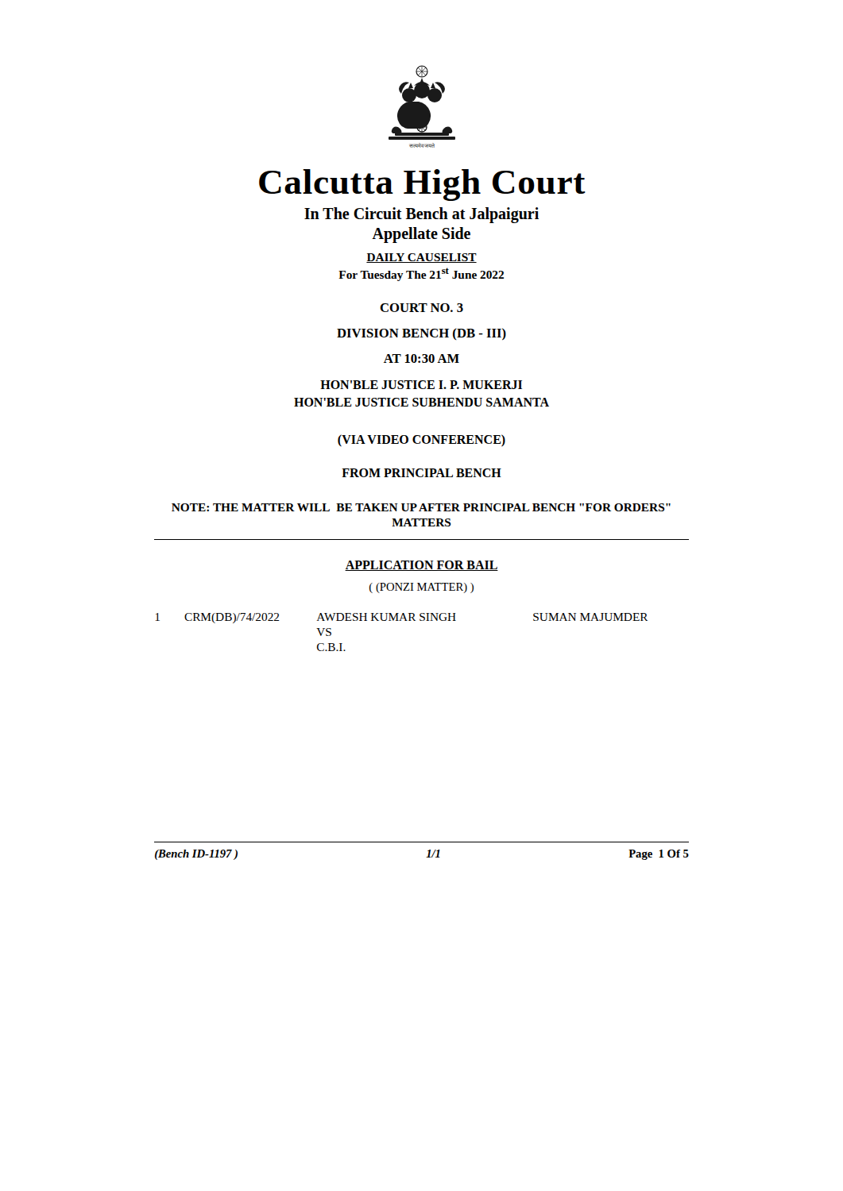सत्यमेव जयते
Calcutta High Court
In The Circuit Bench at Jalpaiguri
Appellate Side
DAILY CAUSELIST
For Tuesday The 21st June 2022
COURT NO. 3
DIVISION BENCH (DB - III)
AT 10:30 AM
HON'BLE JUSTICE I. P. MUKERJI
HON'BLE JUSTICE SUBHENDU SAMANTA
(VIA VIDEO CONFERENCE)
FROM PRINCIPAL BENCH
NOTE: THE MATTER WILL BE TAKEN UP AFTER PRINCIPAL BENCH "FOR ORDERS" MATTERS
APPLICATION FOR BAIL
( (PONZI MATTER) )
| 1 | CRM(DB)/74/2022 | AWDESH KUMAR SINGH VS C.B.I. | SUMAN MAJUMDER |
(Bench ID-1197 )
1/1
Page 1 Of 5